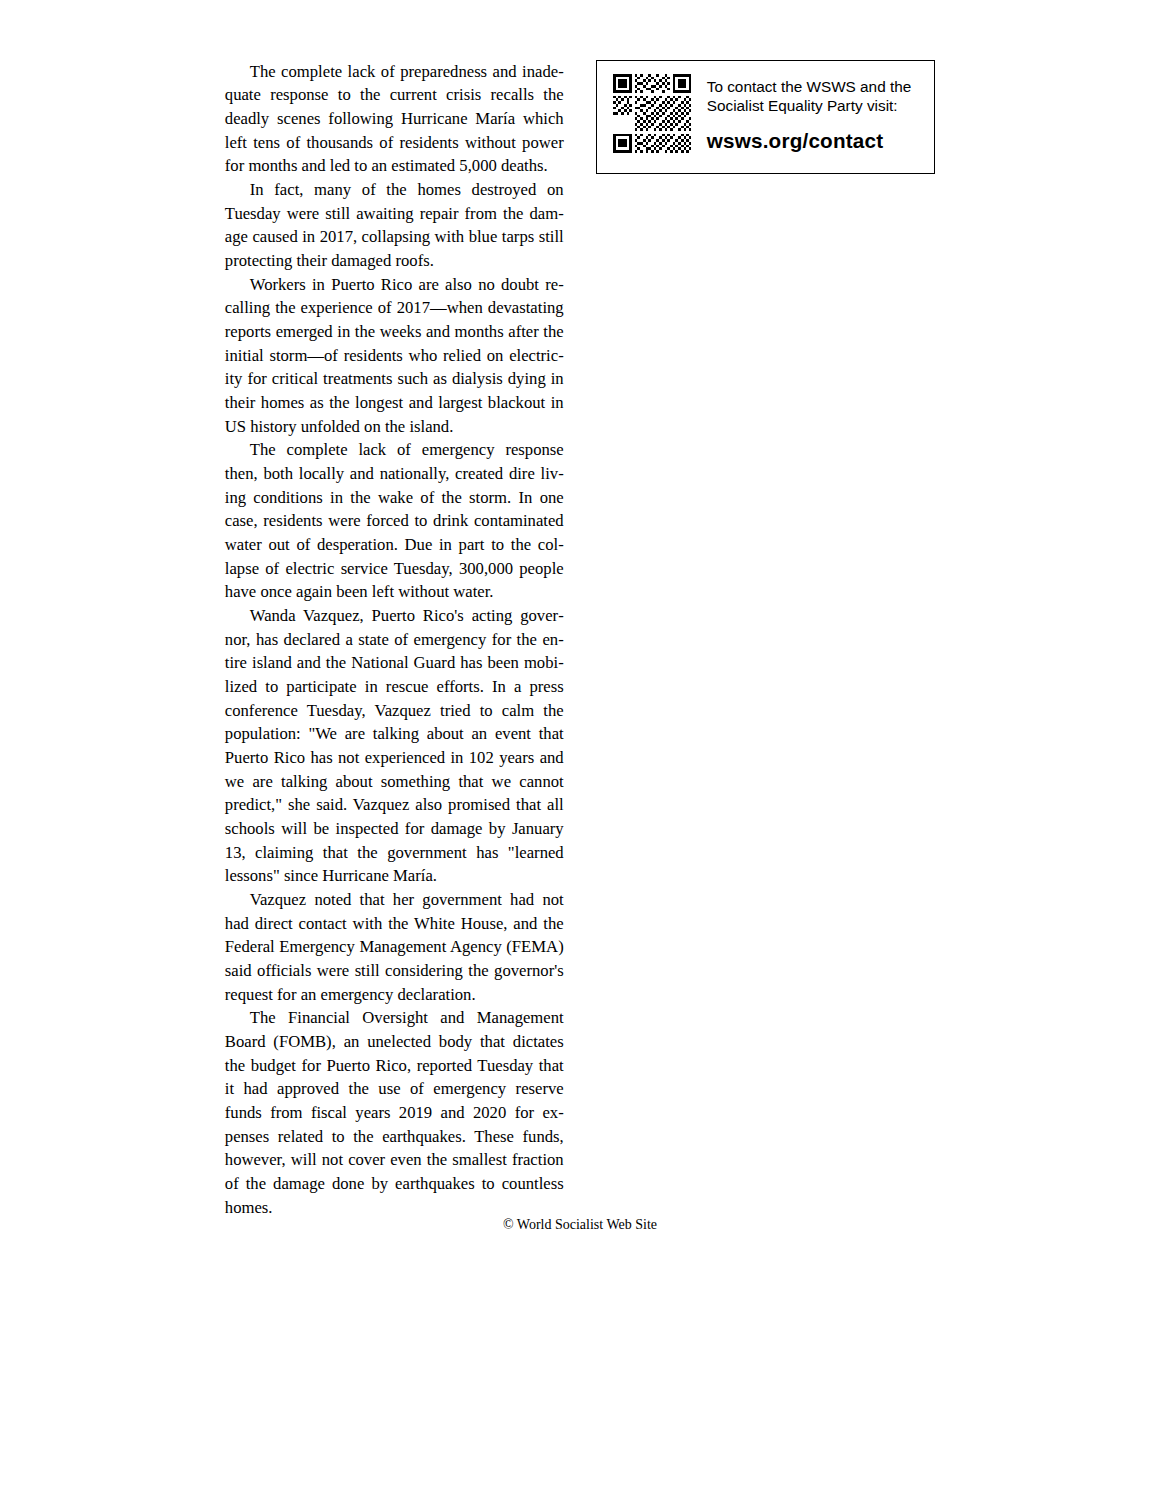The complete lack of preparedness and inadequate response to the current crisis recalls the deadly scenes following Hurricane María which left tens of thousands of residents without power for months and led to an estimated 5,000 deaths.
In fact, many of the homes destroyed on Tuesday were still awaiting repair from the damage caused in 2017, collapsing with blue tarps still protecting their damaged roofs.
Workers in Puerto Rico are also no doubt recalling the experience of 2017—when devastating reports emerged in the weeks and months after the initial storm—of residents who relied on electricity for critical treatments such as dialysis dying in their homes as the longest and largest blackout in US history unfolded on the island.
The complete lack of emergency response then, both locally and nationally, created dire living conditions in the wake of the storm. In one case, residents were forced to drink contaminated water out of desperation. Due in part to the collapse of electric service Tuesday, 300,000 people have once again been left without water.
Wanda Vazquez, Puerto Rico's acting governor, has declared a state of emergency for the entire island and the National Guard has been mobilized to participate in rescue efforts. In a press conference Tuesday, Vazquez tried to calm the population: "We are talking about an event that Puerto Rico has not experienced in 102 years and we are talking about something that we cannot predict," she said. Vazquez also promised that all schools will be inspected for damage by January 13, claiming that the government has "learned lessons" since Hurricane María.
Vazquez noted that her government had not had direct contact with the White House, and the Federal Emergency Management Agency (FEMA) said officials were still considering the governor's request for an emergency declaration.
The Financial Oversight and Management Board (FOMB), an unelected body that dictates the budget for Puerto Rico, reported Tuesday that it had approved the use of emergency reserve funds from fiscal years 2019 and 2020 for expenses related to the earthquakes. These funds, however, will not cover even the smallest fraction of the damage done by earthquakes to countless homes.
To contact the WSWS and the Socialist Equality Party visit:
wsws.org/contact
© World Socialist Web Site